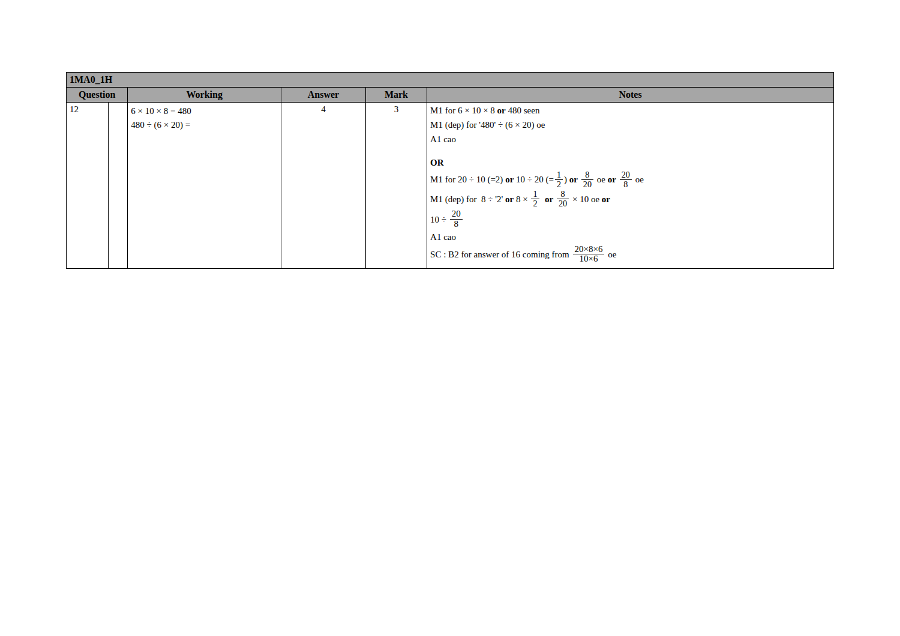| 1MA0_1H |
| Question | Working | Answer | Mark | Notes |
| 12 | | 6 × 10 × 8 = 480 480 ÷ (6 × 20) = | 4 | 3 | M1 for 6 × 10 × 8 or 480 seen M1 (dep) for '480' ÷ (6 × 20) oe A1 cao OR M1 for 20 ÷ 10 (=2) or 10 ÷ 20 (= 1 2 ) or 8 20 oe or 20 8 oe M1 (dep) for 8 ÷ '2' or 8 × 1 2 or 8 20 × 10 oe or 10 ÷ 20 8 A1 cao SC : B2 for answer of 16 coming from 20×8×6 10×6 oe |